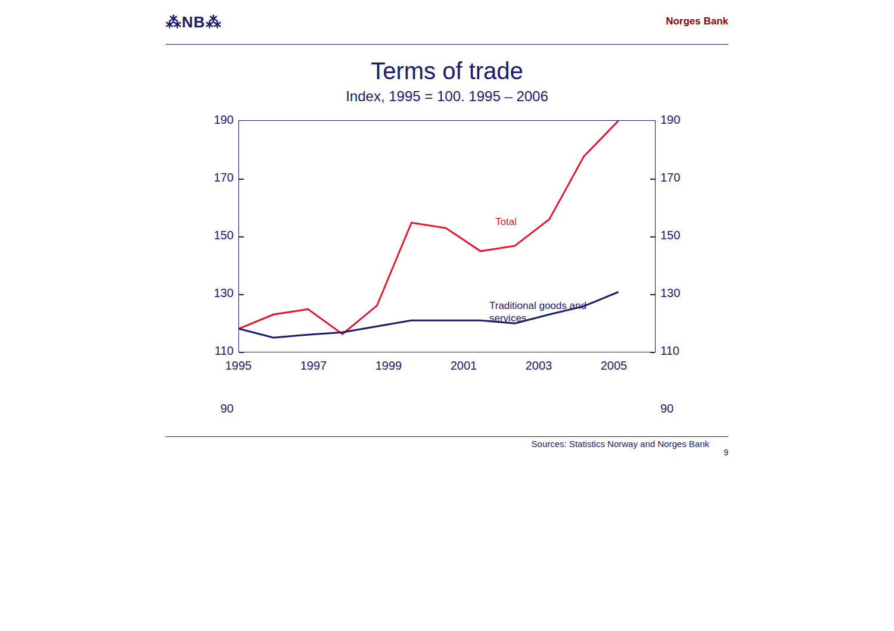⁂NB⁂
Norges Bank
Terms of trade
Index, 1995 = 100. 1995 – 2006
190
170
150
130
110
90
190
170
150
130
110
90
Total
Traditional goods and
services
1995
1997
1999
2001
2003
2005
Sources: Statistics Norway and Norges Bank
9